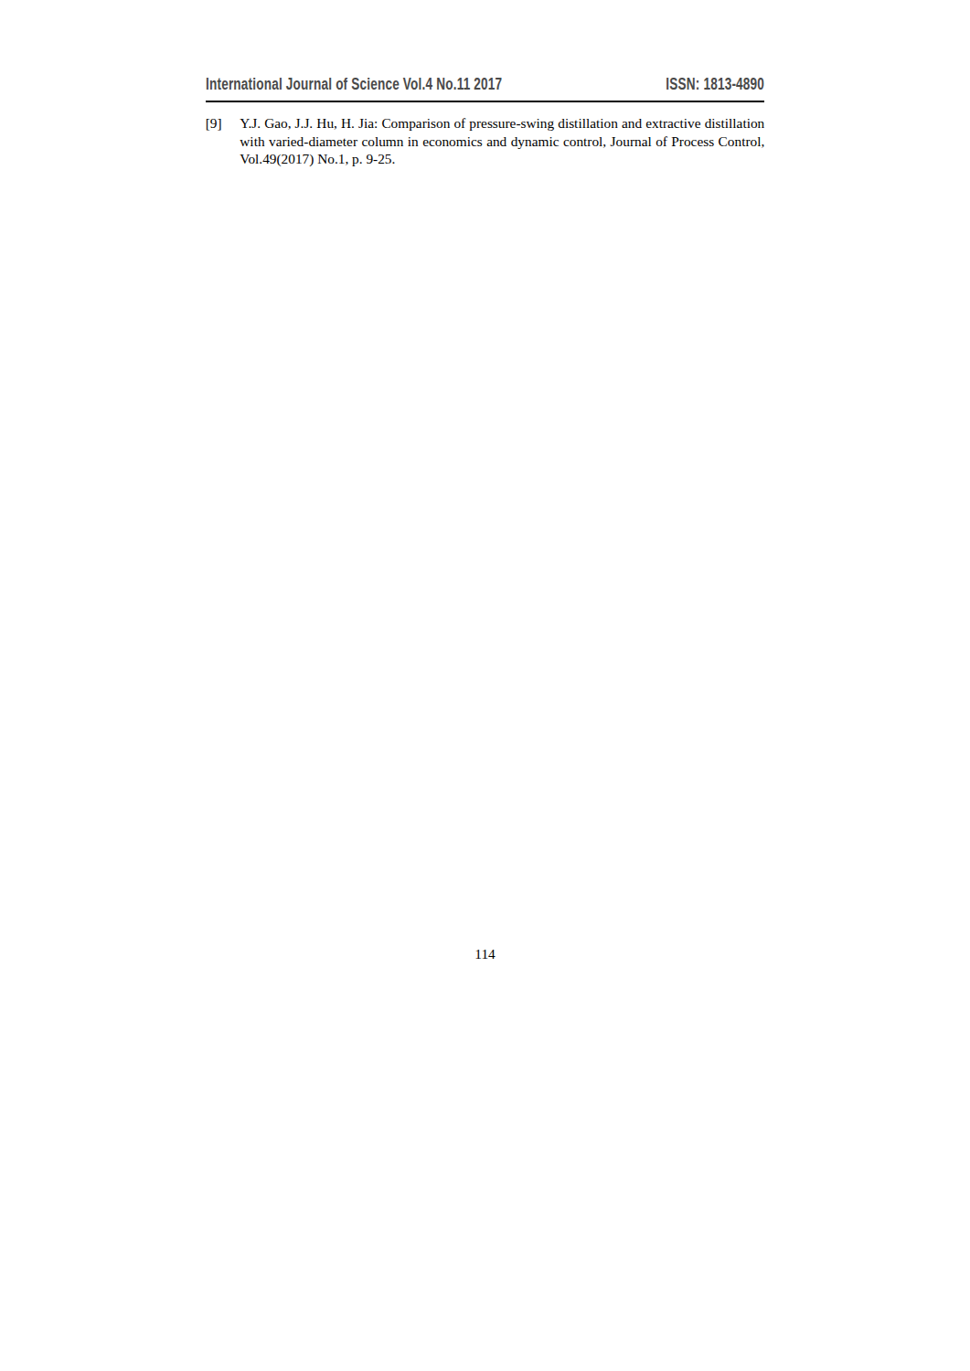International Journal of Science Vol.4 No.11 2017 ISSN: 1813-4890
[9] Y.J. Gao, J.J. Hu, H. Jia: Comparison of pressure-swing distillation and extractive distillation with varied-diameter column in economics and dynamic control, Journal of Process Control, Vol.49(2017) No.1, p. 9-25.
114